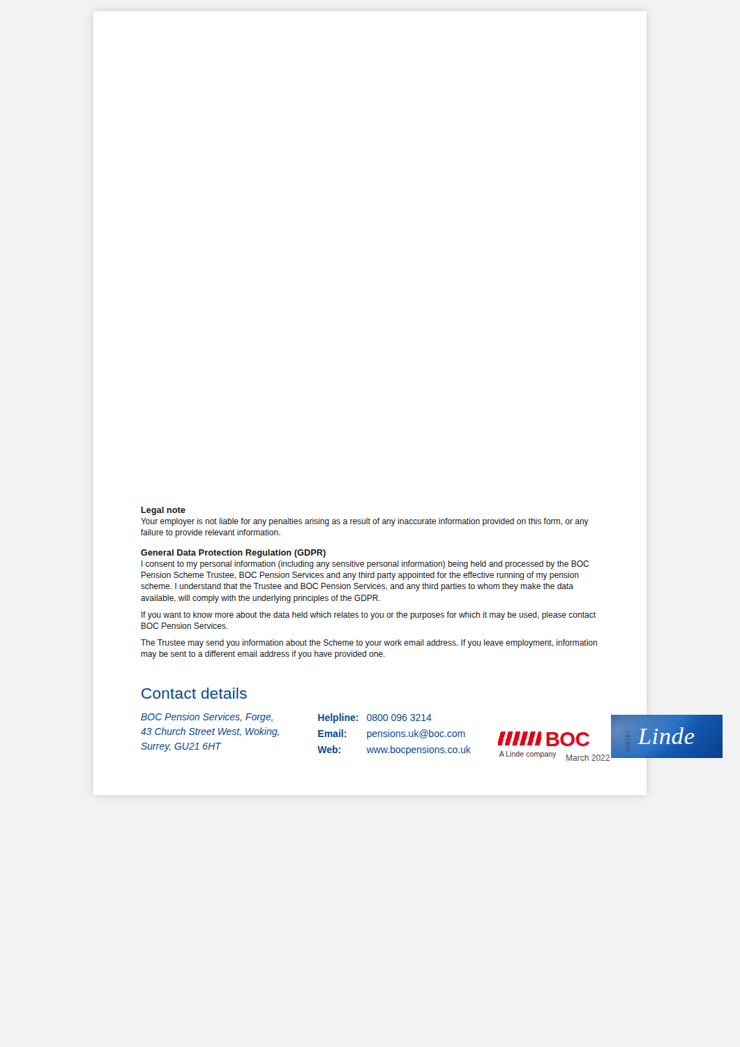Legal note
Your employer is not liable for any penalties arising as a result of any inaccurate information provided on this form, or any failure to provide relevant information.
General Data Protection Regulation (GDPR)
I consent to my personal information (including any sensitive personal information) being held and processed by the BOC Pension Scheme Trustee, BOC Pension Services and any third party appointed for the effective running of my pension scheme. I understand that the Trustee and BOC Pension Services, and any third parties to whom they make the data available, will comply with the underlying principles of the GDPR.
If you want to know more about the data held which relates to you or the purposes for which it may be used, please contact BOC Pension Services.
The Trustee may send you information about the Scheme to your work email address. If you leave employment, information may be sent to a different email address if you have provided one.
Contact details
BOC Pension Services, Forge,
43 Church Street West, Woking,
Surrey, GU21 6HT
| Helpline: | 0800 096 3214 |
| Email: | pensions.uk@boc.com |
| Web: | www.bocpensions.co.uk |
BOC
A Linde company
Linde
108187
March 2022